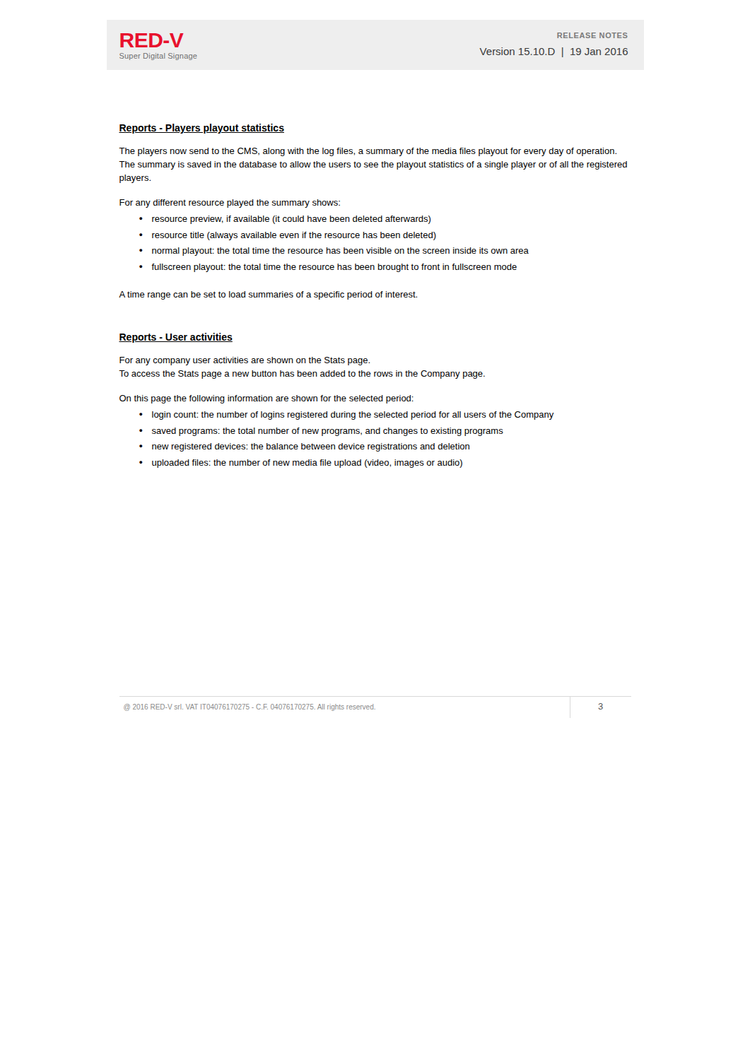RED-V
Super Digital Signage
RELEASE NOTES
Version 15.10.D | 19 Jan 2016
Reports - Players playout statistics
The players now send to the CMS, along with the log files, a summary of the media files playout for every day of operation.
The summary is saved in the database to allow the users to see the playout statistics of a single player or of all the registered players.
For any different resource played the summary shows:
resource preview, if available (it could have been deleted afterwards)
resource title (always available even if the resource has been deleted)
normal playout: the total time the resource has been visible on the screen inside its own area
fullscreen playout: the total time the resource has been brought to front in fullscreen mode
A time range can be set to load summaries of a specific period of interest.
Reports - User activities
For any company user activities are shown on the Stats page.
To access the Stats page a new button has been added to the rows in the Company page.
On this page the following information are shown for the selected period:
login count: the number of logins registered during the selected period for all users of the Company
saved programs: the total number of new programs, and changes to existing programs
new registered devices: the balance between device registrations and deletion
uploaded files: the number of new media file upload (video, images or audio)
@ 2016 RED-V srl. VAT IT04076170275 - C.F. 04076170275. All rights reserved.
3